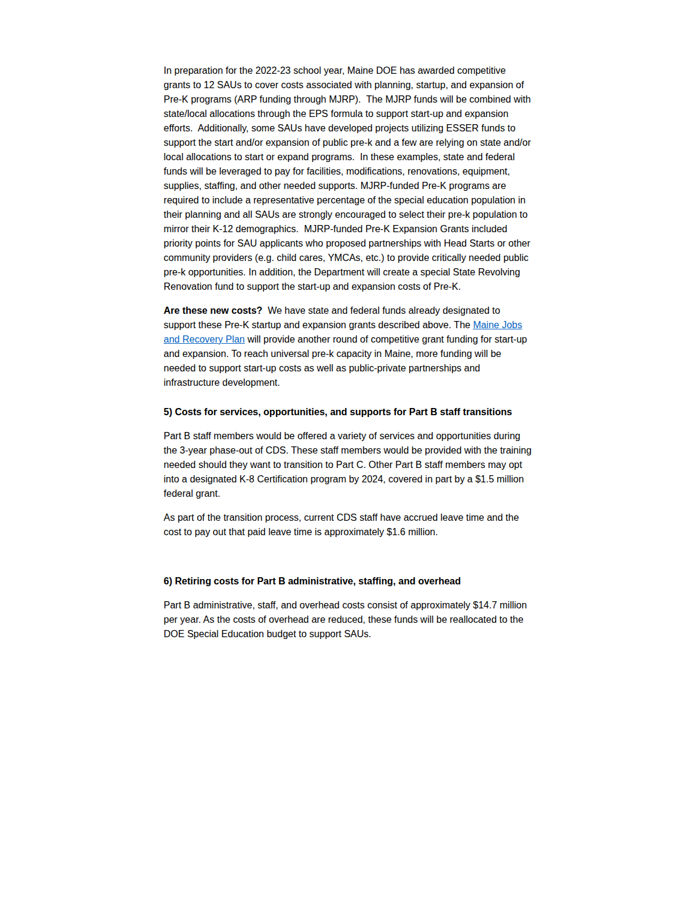In preparation for the 2022-23 school year, Maine DOE has awarded competitive grants to 12 SAUs to cover costs associated with planning, startup, and expansion of Pre-K programs (ARP funding through MJRP). The MJRP funds will be combined with state/local allocations through the EPS formula to support start-up and expansion efforts. Additionally, some SAUs have developed projects utilizing ESSER funds to support the start and/or expansion of public pre-k and a few are relying on state and/or local allocations to start or expand programs. In these examples, state and federal funds will be leveraged to pay for facilities, modifications, renovations, equipment, supplies, staffing, and other needed supports. MJRP-funded Pre-K programs are required to include a representative percentage of the special education population in their planning and all SAUs are strongly encouraged to select their pre-k population to mirror their K-12 demographics. MJRP-funded Pre-K Expansion Grants included priority points for SAU applicants who proposed partnerships with Head Starts or other community providers (e.g. child cares, YMCAs, etc.) to provide critically needed public pre-k opportunities. In addition, the Department will create a special State Revolving Renovation fund to support the start-up and expansion costs of Pre-K.
Are these new costs? We have state and federal funds already designated to support these Pre-K startup and expansion grants described above. The Maine Jobs and Recovery Plan will provide another round of competitive grant funding for start-up and expansion. To reach universal pre-k capacity in Maine, more funding will be needed to support start-up costs as well as public-private partnerships and infrastructure development.
5) Costs for services, opportunities, and supports for Part B staff transitions
Part B staff members would be offered a variety of services and opportunities during the 3-year phase-out of CDS. These staff members would be provided with the training needed should they want to transition to Part C. Other Part B staff members may opt into a designated K-8 Certification program by 2024, covered in part by a $1.5 million federal grant.
As part of the transition process, current CDS staff have accrued leave time and the cost to pay out that paid leave time is approximately $1.6 million.
6) Retiring costs for Part B administrative, staffing, and overhead
Part B administrative, staff, and overhead costs consist of approximately $14.7 million per year. As the costs of overhead are reduced, these funds will be reallocated to the DOE Special Education budget to support SAUs.